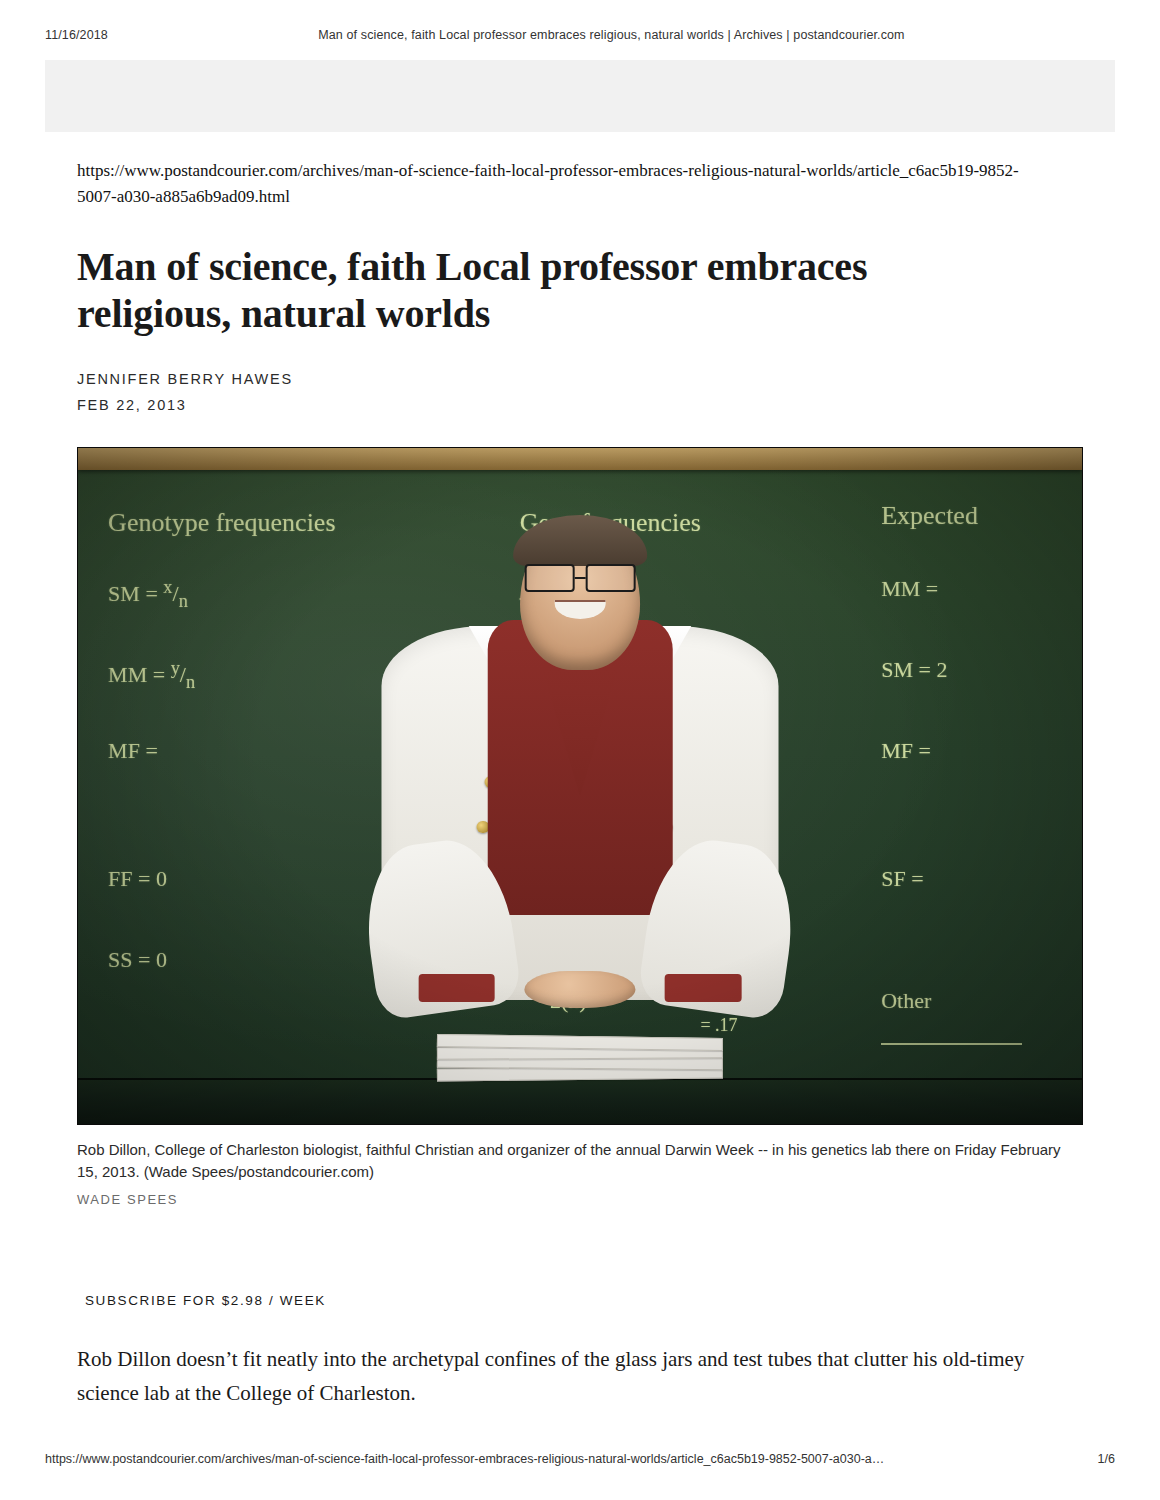11/16/2018 Man of science, faith Local professor embraces religious, natural worlds | Archives | postandcourier.com
https://www.postandcourier.com/archives/man-of-science-faith-local-professor-embraces-religious-natural-worlds/article_c6ac5b19-9852-5007-a030-a885a6b9ad09.html
Man of science, faith Local professor embraces religious, natural worlds
Jennifer Berry Hawes
Feb 22, 2013
Genotype frequencies SM = x/n MM = y/n MF = FF = 0 SS = 0 Gene frequencies 2(s) + y = 1 2(s) + y = 3 2(n) 2(0) + 3 = 1 2(n) Expected MM = SM = 2 MF = SF = Other = .21 = .62 = .17
Rob Dillon, College of Charleston biologist, faithful Christian and organizer of the annual Darwin Week -- in his genetics lab there on Friday February 15, 2013. (Wade Spees/postandcourier.com)
Wade Spees
Subscribe for $2.98 / week
Rob Dillon doesn’t fit neatly into the archetypal confines of the glass jars and test tubes that clutter his old-timey science lab at the College of Charleston.
https://www.postandcourier.com/archives/man-of-science-faith-local-professor-embraces-religious-natural-worlds/article_c6ac5b19-9852-5007-a030-a… 1/6